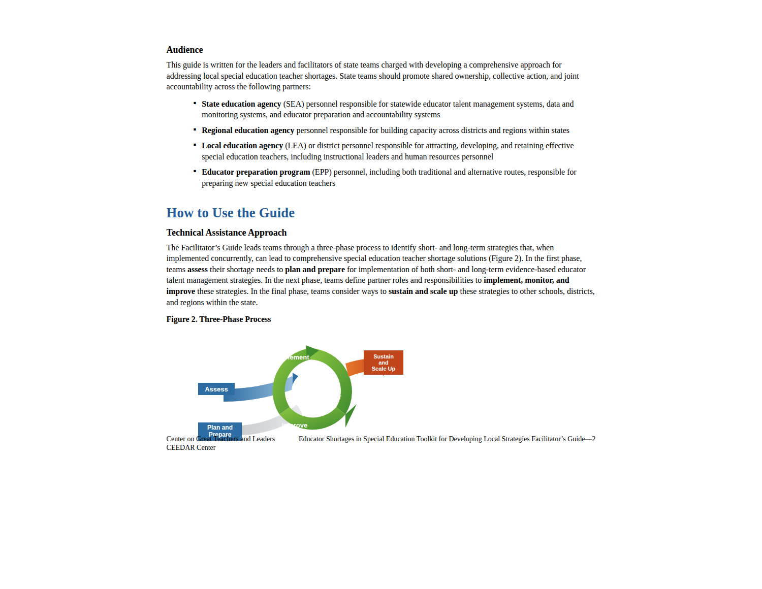Audience
This guide is written for the leaders and facilitators of state teams charged with developing a comprehensive approach for addressing local special education teacher shortages. State teams should promote shared ownership, collective action, and joint accountability across the following partners:
State education agency (SEA) personnel responsible for statewide educator talent management systems, data and monitoring systems, and educator preparation and accountability systems
Regional education agency personnel responsible for building capacity across districts and regions within states
Local education agency (LEA) or district personnel responsible for attracting, developing, and retaining effective special education teachers, including instructional leaders and human resources personnel
Educator preparation program (EPP) personnel, including both traditional and alternative routes, responsible for preparing new special education teachers
How to Use the Guide
Technical Assistance Approach
The Facilitator’s Guide leads teams through a three-phase process to identify short- and long-term strategies that, when implemented concurrently, can lead to comprehensive special education teacher shortage solutions (Figure 2). In the first phase, teams assess their shortage needs to plan and prepare for implementation of both short- and long-term evidence-based educator talent management strategies. In the next phase, teams define partner roles and responsibilities to implement, monitor, and improve these strategies. In the final phase, teams consider ways to sustain and scale up these strategies to other schools, districts, and regions within the state.
Figure 2. Three-Phase Process
Assess Plan and Prepare Implement Monitor Improve Sustain and Scale Up
Center on Great Teachers and Leaders
CEEDAR Center
Educator Shortages in Special Education Toolkit for Developing Local Strategies Facilitator’s Guide—2